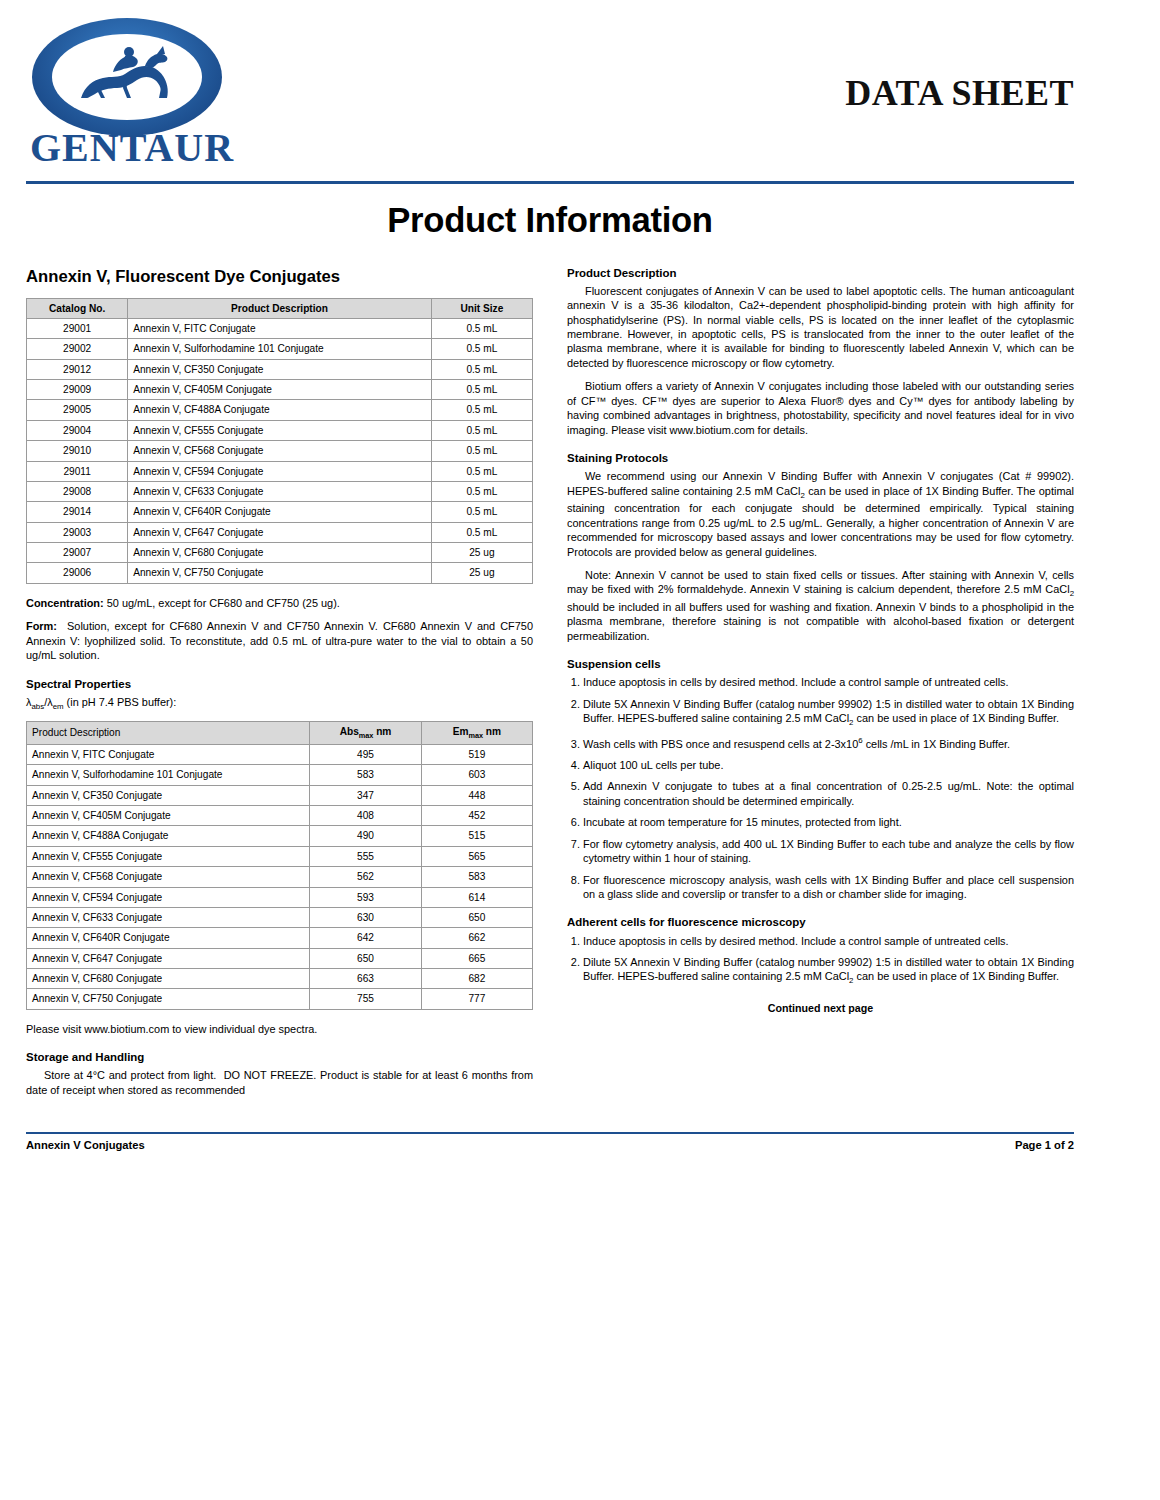GENTAUR
DATA SHEET
Product Information
Annexin V, Fluorescent Dye Conjugates
| Catalog No. | Product Description | Unit Size |
| --- | --- | --- |
| 29001 | Annexin V, FITC Conjugate | 0.5 mL |
| 29002 | Annexin V, Sulforhodamine 101 Conjugate | 0.5 mL |
| 29012 | Annexin V, CF350 Conjugate | 0.5 mL |
| 29009 | Annexin V, CF405M Conjugate | 0.5 mL |
| 29005 | Annexin V, CF488A Conjugate | 0.5 mL |
| 29004 | Annexin V, CF555 Conjugate | 0.5 mL |
| 29010 | Annexin V, CF568 Conjugate | 0.5 mL |
| 29011 | Annexin V, CF594 Conjugate | 0.5 mL |
| 29008 | Annexin V, CF633 Conjugate | 0.5 mL |
| 29014 | Annexin V, CF640R Conjugate | 0.5 mL |
| 29003 | Annexin V, CF647 Conjugate | 0.5 mL |
| 29007 | Annexin V, CF680 Conjugate | 25 ug |
| 29006 | Annexin V, CF750 Conjugate | 25 ug |
Concentration: 50 ug/mL, except for CF680 and CF750 (25 ug).
Form: Solution, except for CF680 Annexin V and CF750 Annexin V. CF680 Annexin V and CF750 Annexin V: lyophilized solid. To reconstitute, add 0.5 mL of ultra-pure water to the vial to obtain a 50 ug/mL solution.
Spectral Properties
λabs/λem (in pH 7.4 PBS buffer):
| Product Description | Abs max nm | Em max nm |
| --- | --- | --- |
| Annexin V, FITC Conjugate | 495 | 519 |
| Annexin V, Sulforhodamine 101 Conjugate | 583 | 603 |
| Annexin V, CF350 Conjugate | 347 | 448 |
| Annexin V, CF405M Conjugate | 408 | 452 |
| Annexin V, CF488A Conjugate | 490 | 515 |
| Annexin V, CF555 Conjugate | 555 | 565 |
| Annexin V, CF568 Conjugate | 562 | 583 |
| Annexin V, CF594 Conjugate | 593 | 614 |
| Annexin V, CF633 Conjugate | 630 | 650 |
| Annexin V, CF640R Conjugate | 642 | 662 |
| Annexin V, CF647 Conjugate | 650 | 665 |
| Annexin V, CF680 Conjugate | 663 | 682 |
| Annexin V, CF750 Conjugate | 755 | 777 |
Please visit www.biotium.com to view individual dye spectra.
Storage and Handling
Store at 4°C and protect from light. DO NOT FREEZE. Product is stable for at least 6 months from date of receipt when stored as recommended
Product Description
Fluorescent conjugates of Annexin V can be used to label apoptotic cells. The human anticoagulant annexin V is a 35-36 kilodalton, Ca2+-dependent phospholipid-binding protein with high affinity for phosphatidylserine (PS). In normal viable cells, PS is located on the inner leaflet of the cytoplasmic membrane. However, in apoptotic cells, PS is translocated from the inner to the outer leaflet of the plasma membrane, where it is available for binding to fluorescently labeled Annexin V, which can be detected by fluorescence microscopy or flow cytometry.
Biotium offers a variety of Annexin V conjugates including those labeled with our outstanding series of CF™ dyes. CF™ dyes are superior to Alexa Fluor® dyes and Cy™ dyes for antibody labeling by having combined advantages in brightness, photostability, specificity and novel features ideal for in vivo imaging. Please visit www.biotium.com for details.
Staining Protocols
We recommend using our Annexin V Binding Buffer with Annexin V conjugates (Cat # 99902). HEPES-buffered saline containing 2.5 mM CaCl2 can be used in place of 1X Binding Buffer. The optimal staining concentration for each conjugate should be determined empirically. Typical staining concentrations range from 0.25 ug/mL to 2.5 ug/mL. Generally, a higher concentration of Annexin V are recommended for microscopy based assays and lower concentrations may be used for flow cytometry. Protocols are provided below as general guidelines.
Note: Annexin V cannot be used to stain fixed cells or tissues. After staining with Annexin V, cells may be fixed with 2% formaldehyde. Annexin V staining is calcium dependent, therefore 2.5 mM CaCl2 should be included in all buffers used for washing and fixation. Annexin V binds to a phospholipid in the plasma membrane, therefore staining is not compatible with alcohol-based fixation or detergent permeabilization.
Suspension cells
Induce apoptosis in cells by desired method. Include a control sample of untreated cells.
Dilute 5X Annexin V Binding Buffer (catalog number 99902) 1:5 in distilled water to obtain 1X Binding Buffer. HEPES-buffered saline containing 2.5 mM CaCl2 can be used in place of 1X Binding Buffer.
Wash cells with PBS once and resuspend cells at 2-3x106 cells /mL in 1X Binding Buffer.
Aliquot 100 uL cells per tube.
Add Annexin V conjugate to tubes at a final concentration of 0.25-2.5 ug/mL. Note: the optimal staining concentration should be determined empirically.
Incubate at room temperature for 15 minutes, protected from light.
For flow cytometry analysis, add 400 uL 1X Binding Buffer to each tube and analyze the cells by flow cytometry within 1 hour of staining.
For fluorescence microscopy analysis, wash cells with 1X Binding Buffer and place cell suspension on a glass slide and coverslip or transfer to a dish or chamber slide for imaging.
Adherent cells for fluorescence microscopy
Induce apoptosis in cells by desired method. Include a control sample of untreated cells.
Dilute 5X Annexin V Binding Buffer (catalog number 99902) 1:5 in distilled water to obtain 1X Binding Buffer. HEPES-buffered saline containing 2.5 mM CaCl2 can be used in place of 1X Binding Buffer.
Continued next page
Annexin V Conjugates
Page 1 of 2